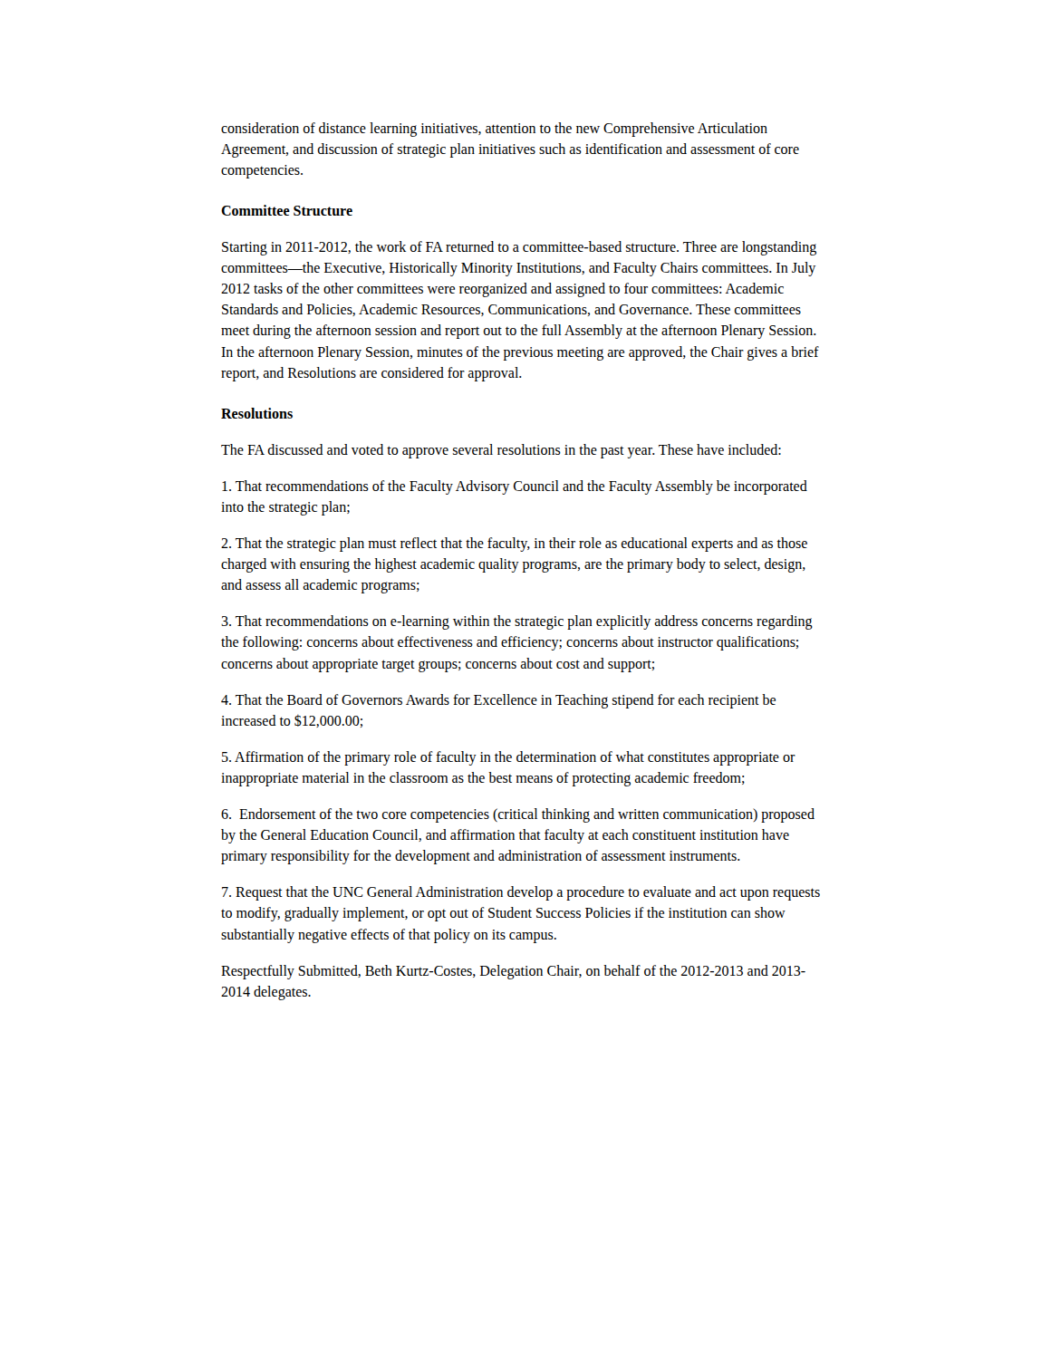consideration of distance learning initiatives, attention to the new Comprehensive Articulation Agreement, and discussion of strategic plan initiatives such as identification and assessment of core competencies.
Committee Structure
Starting in 2011-2012, the work of FA returned to a committee-based structure. Three are longstanding committees—the Executive, Historically Minority Institutions, and Faculty Chairs committees. In July 2012 tasks of the other committees were reorganized and assigned to four committees: Academic Standards and Policies, Academic Resources, Communications, and Governance. These committees meet during the afternoon session and report out to the full Assembly at the afternoon Plenary Session. In the afternoon Plenary Session, minutes of the previous meeting are approved, the Chair gives a brief report, and Resolutions are considered for approval.
Resolutions
The FA discussed and voted to approve several resolutions in the past year. These have included:
1. That recommendations of the Faculty Advisory Council and the Faculty Assembly be incorporated into the strategic plan;
2. That the strategic plan must reflect that the faculty, in their role as educational experts and as those charged with ensuring the highest academic quality programs, are the primary body to select, design, and assess all academic programs;
3. That recommendations on e-learning within the strategic plan explicitly address concerns regarding the following: concerns about effectiveness and efficiency; concerns about instructor qualifications; concerns about appropriate target groups; concerns about cost and support;
4. That the Board of Governors Awards for Excellence in Teaching stipend for each recipient be increased to $12,000.00;
5. Affirmation of the primary role of faculty in the determination of what constitutes appropriate or inappropriate material in the classroom as the best means of protecting academic freedom;
6. Endorsement of the two core competencies (critical thinking and written communication) proposed by the General Education Council, and affirmation that faculty at each constituent institution have primary responsibility for the development and administration of assessment instruments.
7. Request that the UNC General Administration develop a procedure to evaluate and act upon requests to modify, gradually implement, or opt out of Student Success Policies if the institution can show substantially negative effects of that policy on its campus.
Respectfully Submitted, Beth Kurtz-Costes, Delegation Chair, on behalf of the 2012-2013 and 2013-2014 delegates.